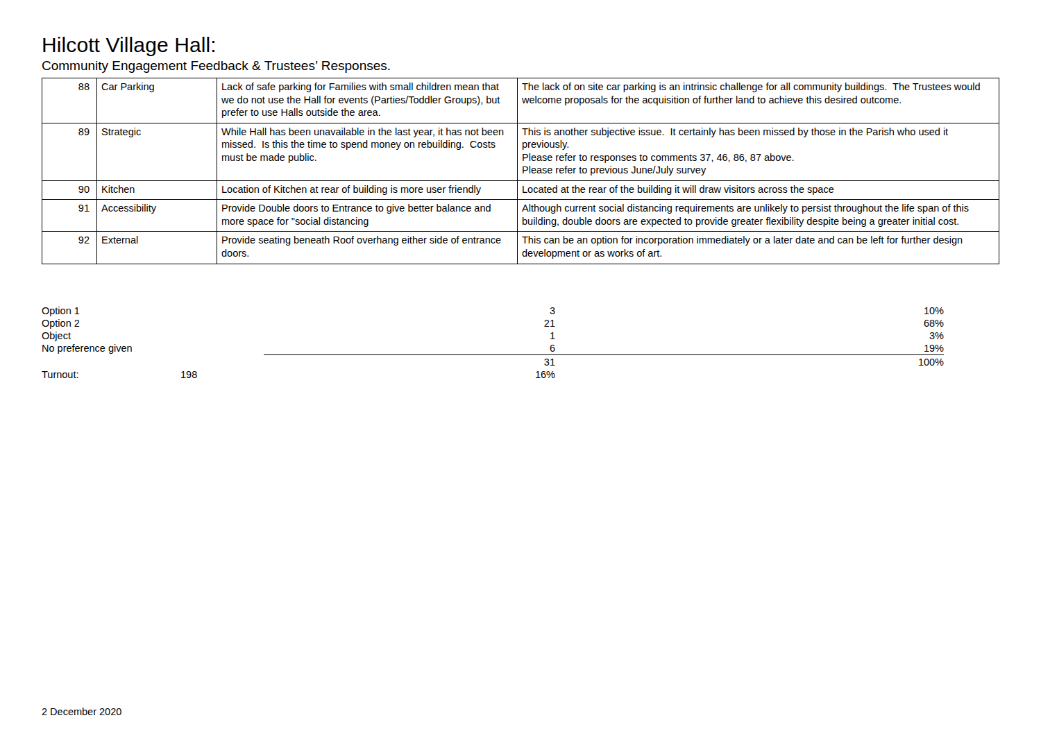Hilcott Village Hall:
Community Engagement Feedback & Trustees’ Responses.
| 88 | Car Parking | Lack of safe parking for Families with small children mean that we do not use the Hall for events (Parties/Toddler Groups), but prefer to use Halls outside the area. | The lack of on site car parking is an intrinsic challenge for all community buildings. The Trustees would welcome proposals for the acquisition of further land to achieve this desired outcome. |
| 89 | Strategic | While Hall has been unavailable in the last year, it has not been missed. Is this the time to spend money on rebuilding. Costs must be made public. | This is another subjective issue. It certainly has been missed by those in the Parish who used it previously. Please refer to responses to comments 37, 46, 86, 87 above. Please refer to previous June/July survey |
| 90 | Kitchen | Location of Kitchen at rear of building is more user friendly | Located at the rear of the building it will draw visitors across the space |
| 91 | Accessibility | Provide Double doors to Entrance to give better balance and more space for "social distancing | Although current social distancing requirements are unlikely to persist throughout the life span of this building, double doors are expected to provide greater flexibility despite being a greater initial cost. |
| 92 | External | Provide seating beneath Roof overhang either side of entrance doors. | This can be an option for incorporation immediately or a later date and can be left for further design development or as works of art. |
| Option 1 | | 3 | 10% |
| Option 2 | | 21 | 68% |
| Object | | 1 | 3% |
| No preference given | | 6 | 19% |
| | | 31 | 100% |
| Turnout: | 198 | 16% | |
2 December 2020